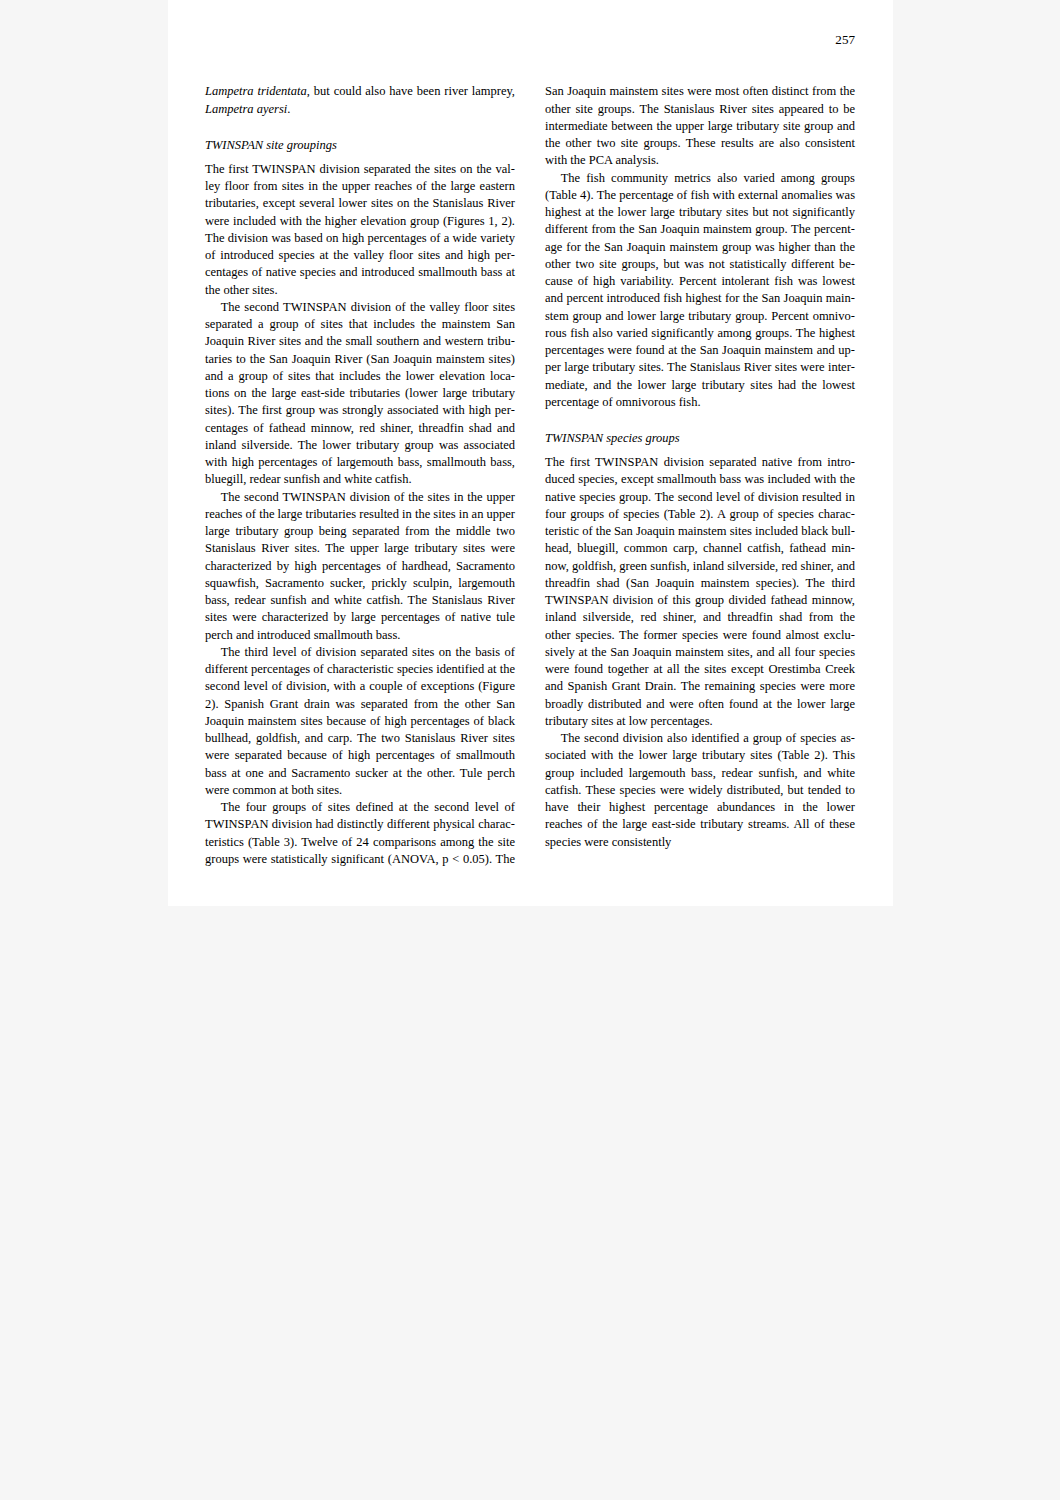257
Lampetra tridentata, but could also have been river lamprey, Lampetra ayersi.
TWINSPAN site groupings
The first TWINSPAN division separated the sites on the valley floor from sites in the upper reaches of the large eastern tributaries, except several lower sites on the Stanislaus River were included with the higher elevation group (Figures 1, 2). The division was based on high percentages of a wide variety of introduced species at the valley floor sites and high percentages of native species and introduced smallmouth bass at the other sites.
The second TWINSPAN division of the valley floor sites separated a group of sites that includes the mainstem San Joaquin River sites and the small southern and western tributaries to the San Joaquin River (San Joaquin mainstem sites) and a group of sites that includes the lower elevation locations on the large east-side tributaries (lower large tributary sites). The first group was strongly associated with high percentages of fathead minnow, red shiner, threadfin shad and inland silverside. The lower tributary group was associated with high percentages of largemouth bass, smallmouth bass, bluegill, redear sunfish and white catfish.
The second TWINSPAN division of the sites in the upper reaches of the large tributaries resulted in the sites in an upper large tributary group being separated from the middle two Stanislaus River sites. The upper large tributary sites were characterized by high percentages of hardhead, Sacramento squawfish, Sacramento sucker, prickly sculpin, largemouth bass, redear sunfish and white catfish. The Stanislaus River sites were characterized by large percentages of native tule perch and introduced smallmouth bass.
The third level of division separated sites on the basis of different percentages of characteristic species identified at the second level of division, with a couple of exceptions (Figure 2). Spanish Grant drain was separated from the other San Joaquin mainstem sites because of high percentages of black bullhead, goldfish, and carp. The two Stanislaus River sites were separated because of high percentages of smallmouth bass at one and Sacramento sucker at the other. Tule perch were common at both sites.
The four groups of sites defined at the second level of TWINSPAN division had distinctly different physical characteristics (Table 3). Twelve of 24 comparisons among the site groups were statistically significant (ANOVA, p < 0.05). The San Joaquin mainstem sites were most often distinct from the other site groups. The Stanislaus River sites appeared to be intermediate between the upper large tributary site group and the other two site groups. These results are also consistent with the PCA analysis.
The fish community metrics also varied among groups (Table 4). The percentage of fish with external anomalies was highest at the lower large tributary sites but not significantly different from the San Joaquin mainstem group. The percentage for the San Joaquin mainstem group was higher than the other two site groups, but was not statistically different because of high variability. Percent intolerant fish was lowest and percent introduced fish highest for the San Joaquin mainstem group and lower large tributary group. Percent omnivorous fish also varied significantly among groups. The highest percentages were found at the San Joaquin mainstem and upper large tributary sites. The Stanislaus River sites were intermediate, and the lower large tributary sites had the lowest percentage of omnivorous fish.
TWINSPAN species groups
The first TWINSPAN division separated native from introduced species, except smallmouth bass was included with the native species group. The second level of division resulted in four groups of species (Table 2). A group of species characteristic of the San Joaquin mainstem sites included black bullhead, bluegill, common carp, channel catfish, fathead minnow, goldfish, green sunfish, inland silverside, red shiner, and threadfin shad (San Joaquin mainstem species). The third TWINSPAN division of this group divided fathead minnow, inland silverside, red shiner, and threadfin shad from the other species. The former species were found almost exclusively at the San Joaquin mainstem sites, and all four species were found together at all the sites except Orestimba Creek and Spanish Grant Drain. The remaining species were more broadly distributed and were often found at the lower large tributary sites at low percentages.
The second division also identified a group of species associated with the lower large tributary sites (Table 2). This group included largemouth bass, redear sunfish, and white catfish. These species were widely distributed, but tended to have their highest percentage abundances in the lower reaches of the large east-side tributary streams. All of these species were consistently